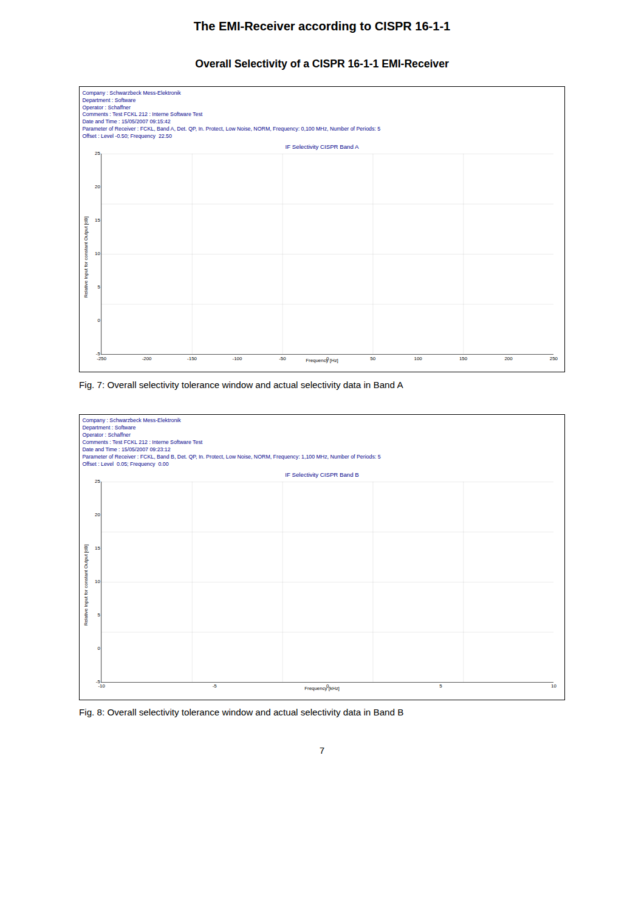The EMI-Receiver according to CISPR 16-1-1
Overall Selectivity of a CISPR 16-1-1 EMI-Receiver
Company : Schwarzbeck Mess-Elektronik
Department : Software
Operator : Schaffner
Comments : Test FCKL 212 : Interne Software Test
Date and Time : 15/05/2007 09:15:42
Parameter of Receiver : FCKL, Band A, Det. QP, In. Protect, Low Noise, NORM, Frequency: 0,100 MHz, Number of Periods: 5
Offset : Level -0.50; Frequency 22.50
IF Selectivity CISPR Band A
Relative Input for constant Output [dB]
25 20 15 10 5 0 -5
-250 -200 -150 -100 -50 0 50 100 150 200 250
Frequency [Hz]
Fig. 7: Overall selectivity tolerance window and actual selectivity data in Band A
Company : Schwarzbeck Mess-Elektronik
Department : Software
Operator : Schaffner
Comments : Test FCKL 212 : Interne Software Test
Date and Time : 15/05/2007 09:23:12
Parameter of Receiver : FCKL, Band B, Det. QP, In. Protect, Low Noise, NORM, Frequency: 1,100 MHz, Number of Periods: 5
Offset : Level 0.05; Frequency 0.00
IF Selectivity CISPR Band B
Relative Input for constant Output [dB]
25 20 15 10 5 0 -5
-10 -5 0 5 10
Frequency [kHz]
Fig. 8: Overall selectivity tolerance window and actual selectivity data in Band B
7